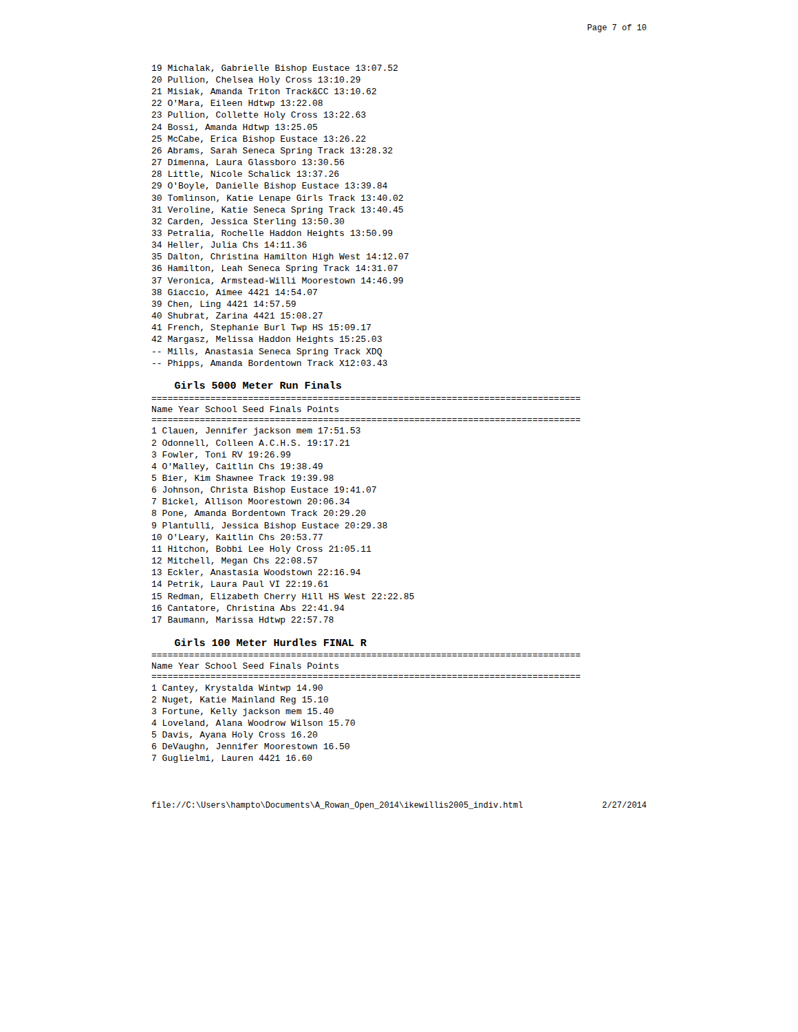Page 7 of 10
19 Michalak, Gabrielle Bishop Eustace 13:07.52
20 Pullion, Chelsea Holy Cross 13:10.29
21 Misiak, Amanda Triton Track&CC 13:10.62
22 O'Mara, Eileen Hdtwp 13:22.08
23 Pullion, Collette Holy Cross 13:22.63
24 Bossi, Amanda Hdtwp 13:25.05
25 McCabe, Erica Bishop Eustace 13:26.22
26 Abrams, Sarah Seneca Spring Track 13:28.32
27 Dimenna, Laura Glassboro 13:30.56
28 Little, Nicole Schalick 13:37.26
29 O'Boyle, Danielle Bishop Eustace 13:39.84
30 Tomlinson, Katie Lenape Girls Track 13:40.02
31 Veroline, Katie Seneca Spring Track 13:40.45
32 Carden, Jessica Sterling 13:50.30
33 Petralia, Rochelle Haddon Heights 13:50.99
34 Heller, Julia Chs 14:11.36
35 Dalton, Christina Hamilton High West 14:12.07
36 Hamilton, Leah Seneca Spring Track 14:31.07
37 Veronica, Armstead-Willi Moorestown 14:46.99
38 Giaccio, Aimee 4421 14:54.07
39 Chen, Ling 4421 14:57.59
40 Shubrat, Zarina 4421 15:08.27
41 French, Stephanie Burl Twp HS 15:09.17
42 Margasz, Melissa Haddon Heights 15:25.03
-- Mills, Anastasia Seneca Spring Track XDQ
-- Phipps, Amanda Bordentown Track X12:03.43
Girls 5000 Meter Run Finals
================================================================================
Name Year School Seed Finals Points
================================================================================
1 Clauen, Jennifer jackson mem 17:51.53
2 Odonnell, Colleen A.C.H.S. 19:17.21
3 Fowler, Toni RV 19:26.99
4 O'Malley, Caitlin Chs 19:38.49
5 Bier, Kim Shawnee Track 19:39.98
6 Johnson, Christa Bishop Eustace 19:41.07
7 Bickel, Allison Moorestown 20:06.34
8 Pone, Amanda Bordentown Track 20:29.20
9 Plantulli, Jessica Bishop Eustace 20:29.38
10 O'Leary, Kaitlin Chs 20:53.77
11 Hitchon, Bobbi Lee Holy Cross 21:05.11
12 Mitchell, Megan Chs 22:08.57
13 Eckler, Anastasia Woodstown 22:16.94
14 Petrik, Laura Paul VI 22:19.61
15 Redman, Elizabeth Cherry Hill HS West 22:22.85
16 Cantatore, Christina Abs 22:41.94
17 Baumann, Marissa Hdtwp 22:57.78
Girls 100 Meter Hurdles FINAL R
================================================================================
Name Year School Seed Finals Points
================================================================================
1 Cantey, Krystalda Wintwp 14.90
2 Nuget, Katie Mainland Reg 15.10
3 Fortune, Kelly jackson mem 15.40
4 Loveland, Alana Woodrow Wilson 15.70
5 Davis, Ayana Holy Cross 16.20
6 DeVaughn, Jennifer Moorestown 16.50
7 Guglielmi, Lauren 4421 16.60
file://C:\Users\hampto\Documents\A_Rowan_Open_2014\ikewillis2005_indiv.html 2/27/2014